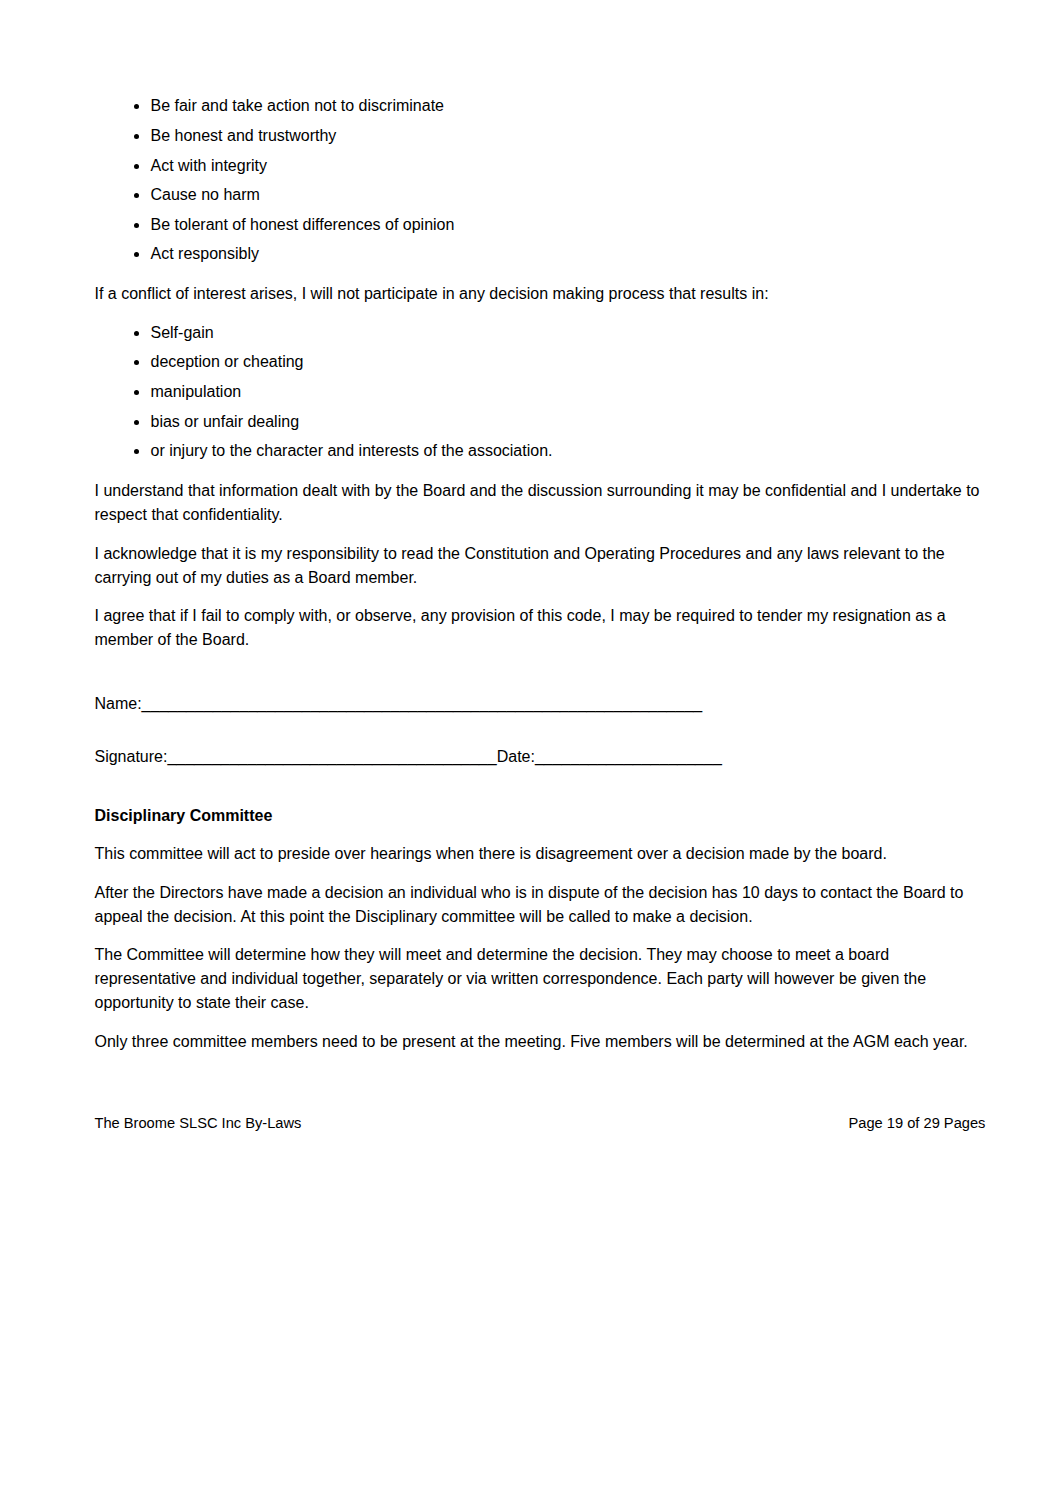Be fair and take action not to discriminate
Be honest and trustworthy
Act with integrity
Cause no harm
Be tolerant of honest differences of opinion
Act responsibly
If a conflict of interest arises, I will not participate in any decision making process that results in:
Self-gain
deception or cheating
manipulation
bias or unfair dealing
or injury to the character and interests of the association.
I understand that information dealt with by the Board and the discussion surrounding it may be confidential and I undertake to respect that confidentiality.
I acknowledge that it is my responsibility to read the Constitution and Operating Procedures and any laws relevant to the carrying out of my duties as a Board member.
I agree that if I fail to comply with, or observe, any provision of this code, I may be required to tender my resignation as a member of the Board.
Name:_______________________________________________________________
Signature:_____________________________________Date:_____________________
Disciplinary Committee
This committee will act to preside over hearings when there is disagreement over a decision made by the board.
After the Directors have made a decision an individual who is in dispute of the decision has 10 days to contact the Board to appeal the decision. At this point the Disciplinary committee will be called to make a decision.
The Committee will determine how they will meet and determine the decision. They may choose to meet a board representative and individual together, separately or via written correspondence. Each party will however be given the opportunity to state their case.
Only three committee members need to be present at the meeting. Five members will be determined at the AGM each year.
The Broome SLSC Inc By-Laws Page 19 of 29 Pages